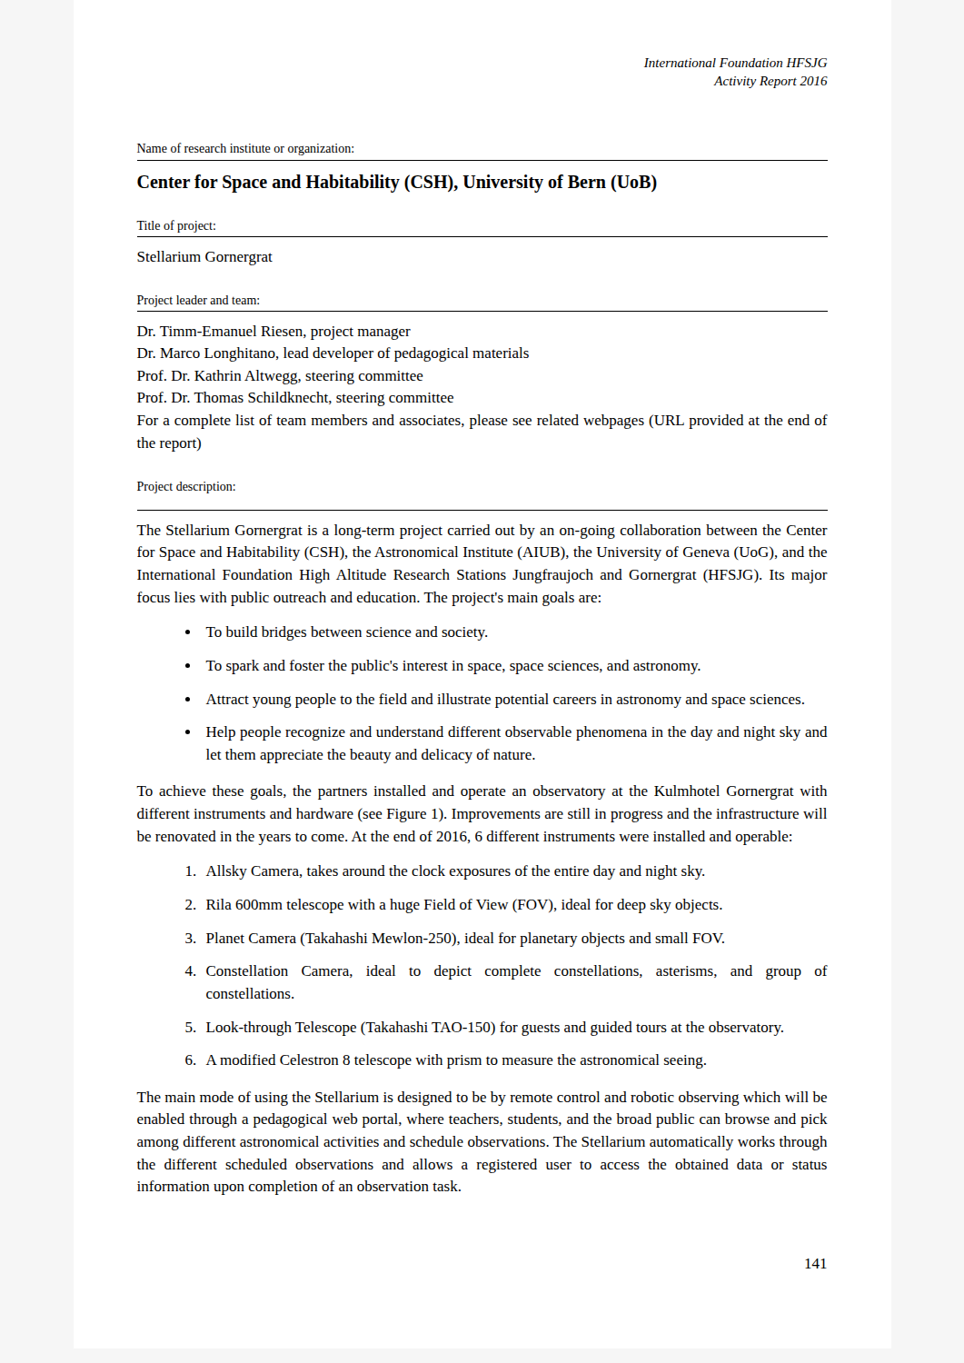International Foundation HFSJG
Activity Report 2016
Name of research institute or organization:
Center for Space and Habitability (CSH), University of Bern (UoB)
Title of project:
Stellarium Gornergrat
Project leader and team:
Dr. Timm-Emanuel Riesen, project manager
Dr. Marco Longhitano, lead developer of pedagogical materials
Prof. Dr. Kathrin Altwegg, steering committee
Prof. Dr. Thomas Schildknecht, steering committee
For a complete list of team members and associates, please see related webpages (URL provided at the end of the report)
Project description:
The Stellarium Gornergrat is a long-term project carried out by an on-going collaboration between the Center for Space and Habitability (CSH), the Astronomical Institute (AIUB), the University of Geneva (UoG), and the International Foundation High Altitude Research Stations Jungfraujoch and Gornergrat (HFSJG). Its major focus lies with public outreach and education. The project's main goals are:
To build bridges between science and society.
To spark and foster the public's interest in space, space sciences, and astronomy.
Attract young people to the field and illustrate potential careers in astronomy and space sciences.
Help people recognize and understand different observable phenomena in the day and night sky and let them appreciate the beauty and delicacy of nature.
To achieve these goals, the partners installed and operate an observatory at the Kulmhotel Gornergrat with different instruments and hardware (see Figure 1). Improvements are still in progress and the infrastructure will be renovated in the years to come. At the end of 2016, 6 different instruments were installed and operable:
Allsky Camera, takes around the clock exposures of the entire day and night sky.
Rila 600mm telescope with a huge Field of View (FOV), ideal for deep sky objects.
Planet Camera (Takahashi Mewlon-250), ideal for planetary objects and small FOV.
Constellation Camera, ideal to depict complete constellations, asterisms, and group of constellations.
Look-through Telescope (Takahashi TAO-150) for guests and guided tours at the observatory.
A modified Celestron 8 telescope with prism to measure the astronomical seeing.
The main mode of using the Stellarium is designed to be by remote control and robotic observing which will be enabled through a pedagogical web portal, where teachers, students, and the broad public can browse and pick among different astronomical activities and schedule observations. The Stellarium automatically works through the different scheduled observations and allows a registered user to access the obtained data or status information upon completion of an observation task.
141